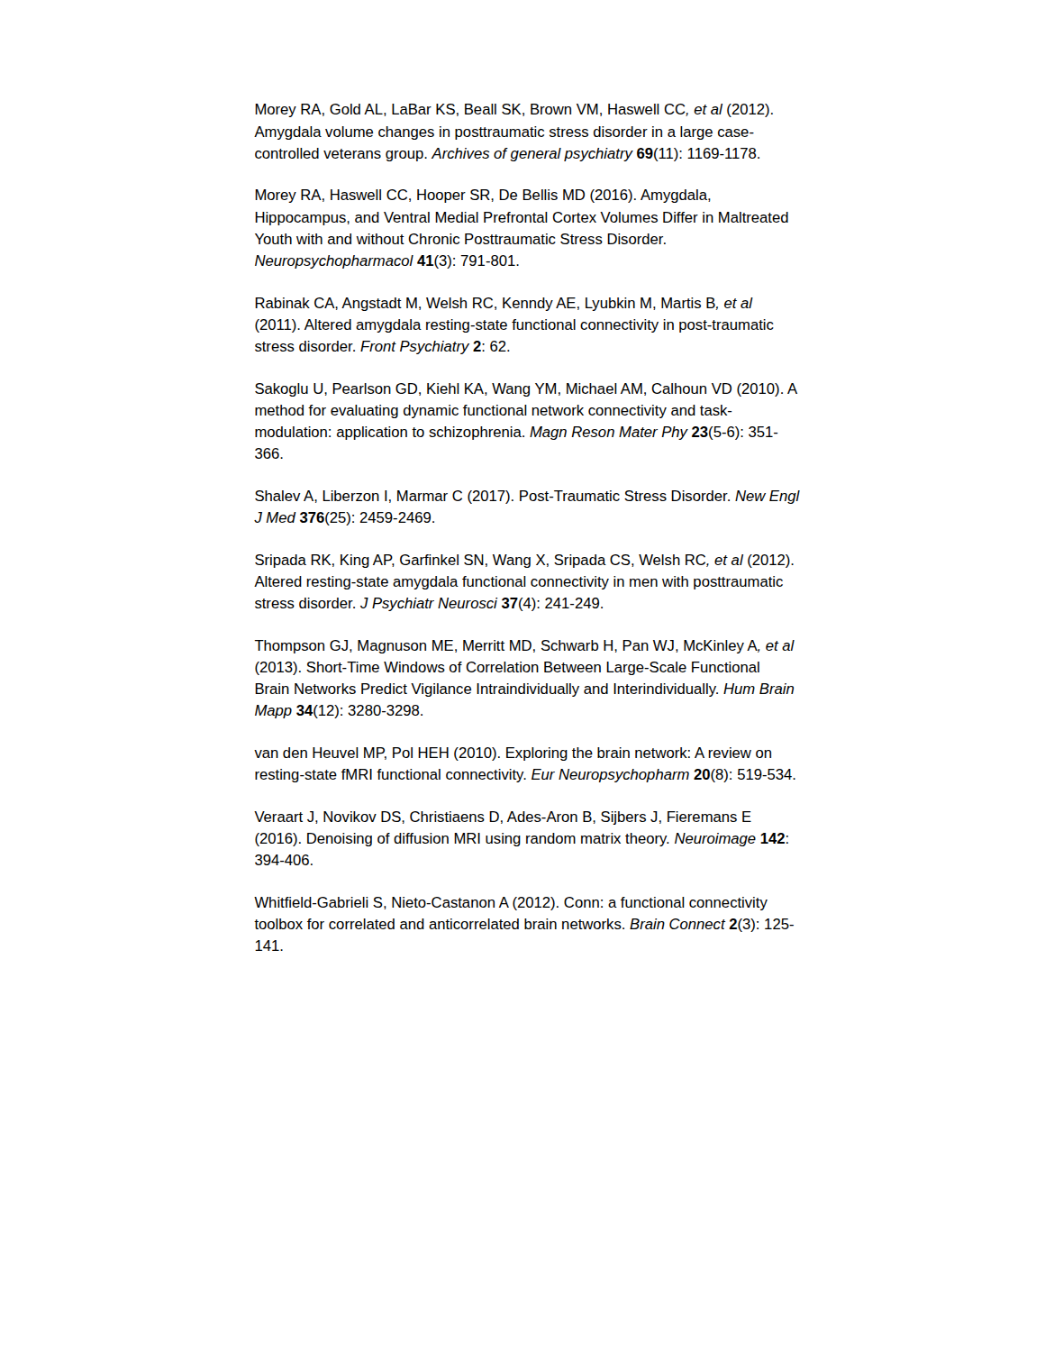Morey RA, Gold AL, LaBar KS, Beall SK, Brown VM, Haswell CC, et al (2012). Amygdala volume changes in posttraumatic stress disorder in a large case-controlled veterans group. Archives of general psychiatry 69(11): 1169-1178.
Morey RA, Haswell CC, Hooper SR, De Bellis MD (2016). Amygdala, Hippocampus, and Ventral Medial Prefrontal Cortex Volumes Differ in Maltreated Youth with and without Chronic Posttraumatic Stress Disorder. Neuropsychopharmacol 41(3): 791-801.
Rabinak CA, Angstadt M, Welsh RC, Kenndy AE, Lyubkin M, Martis B, et al (2011). Altered amygdala resting-state functional connectivity in post-traumatic stress disorder. Front Psychiatry 2: 62.
Sakoglu U, Pearlson GD, Kiehl KA, Wang YM, Michael AM, Calhoun VD (2010). A method for evaluating dynamic functional network connectivity and task-modulation: application to schizophrenia. Magn Reson Mater Phy 23(5-6): 351-366.
Shalev A, Liberzon I, Marmar C (2017). Post-Traumatic Stress Disorder. New Engl J Med 376(25): 2459-2469.
Sripada RK, King AP, Garfinkel SN, Wang X, Sripada CS, Welsh RC, et al (2012). Altered resting-state amygdala functional connectivity in men with posttraumatic stress disorder. J Psychiatr Neurosci 37(4): 241-249.
Thompson GJ, Magnuson ME, Merritt MD, Schwarb H, Pan WJ, McKinley A, et al (2013). Short-Time Windows of Correlation Between Large-Scale Functional Brain Networks Predict Vigilance Intraindividually and Interindividually. Hum Brain Mapp 34(12): 3280-3298.
van den Heuvel MP, Pol HEH (2010). Exploring the brain network: A review on resting-state fMRI functional connectivity. Eur Neuropsychopharm 20(8): 519-534.
Veraart J, Novikov DS, Christiaens D, Ades-Aron B, Sijbers J, Fieremans E (2016). Denoising of diffusion MRI using random matrix theory. Neuroimage 142: 394-406.
Whitfield-Gabrieli S, Nieto-Castanon A (2012). Conn: a functional connectivity toolbox for correlated and anticorrelated brain networks. Brain Connect 2(3): 125-141.